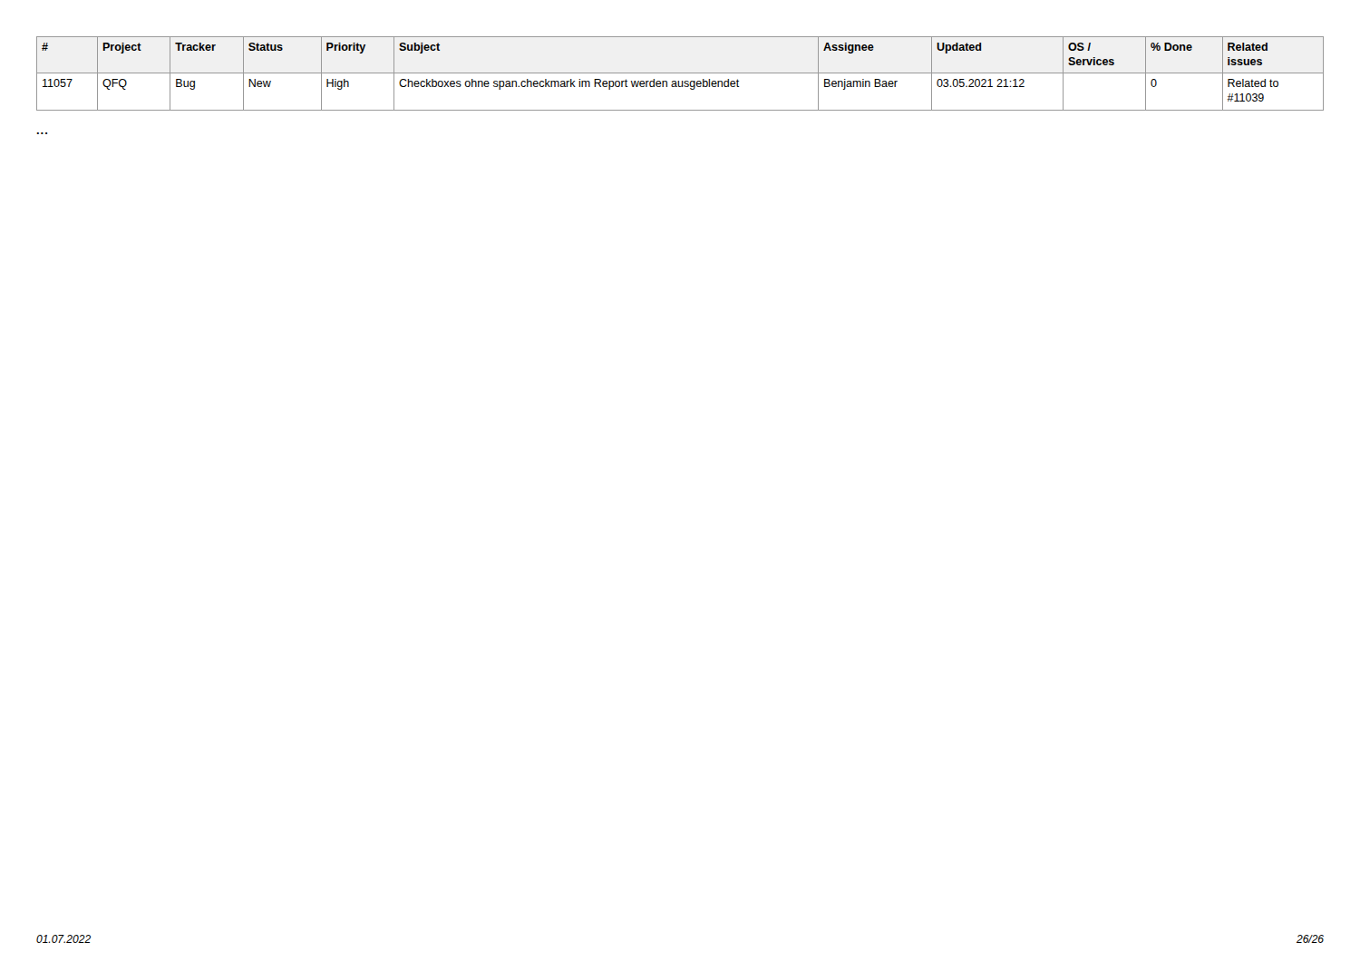| # | Project | Tracker | Status | Priority | Subject | Assignee | Updated | OS / Services | % Done | Related issues |
| --- | --- | --- | --- | --- | --- | --- | --- | --- | --- | --- |
| 11057 | QFQ | Bug | New | High | Checkboxes ohne span.checkmark im Report werden ausgeblendet | Benjamin Baer | 03.05.2021 21:12 | | 0 | Related to #11039 |
...
01.07.2022 26/26